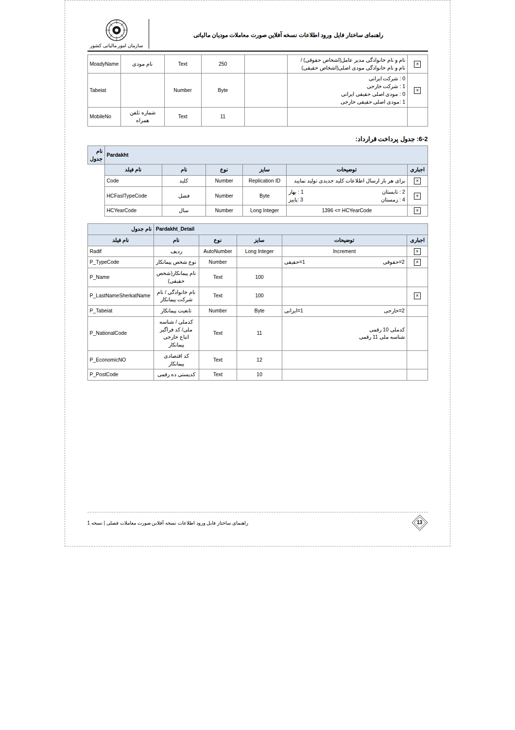راهنمای ساختار فایل ورود اطلاعات نسخه آفلاین صورت معاملات مودیان مالیاتی
سازمان امور مالیاتی کشور
| | نام و نام خانوادگی مدیر عامل(اشخاص حقوقی) / نام و نام خانوادگی مودی اصلی(اشخاص حقیقی) | | 250 | Text | نام مودی | MoadyName |
| | 0 : شرکت ایرانی 1 : شرکت خارجی 0 : مودی اصلی حقیقی ایرانی 1 :مودی اصلی حقیقی خارجی | | Byte | Number | | Tabeiat |
| | | | 11 | Text | شماره تلفن همراه | MobileNo |
6-2: جدول پرداخت قرارداد:
| Pardakht | نام جدول |
| اجباری | توضیحات | سایز | نوع | نام | نام فیلد | |
| | برای هر بار ارسال اطلاعات کلید جدیدی تولید نمایید | Replication ID | Number | کلید | Code | |
| | 2 : تابستان 1 : بهار 4 : زمستان 3 :پاییز | Byte | Number | فصل | HCFaslTypeCode | |
| | 1396 <= HCYearCode | Long Integer | Number | سال | HCYearCode | |
| Pardakht_Detail | نام جدول |
| اجباری | توضیحات | سایز | نوع | نام | نام فیلد |
| | Increment | Long Integer | AutoNumber | ردیف | Radif |
| | 2=حقوقی 1=حقیقی | | Number | نوع شخص پیمانکار | P_TypeCode |
| | | 100 | Text | نام پیمانکار(شخص حقیقی) | P_Name |
| | | 100 | Text | نام خانوادگی / نام شرکت پیمانکار | P_LastNameSherkatName |
| | 2=خارجی 1=ایرانی | Byte | Number | تابعیت پیمانکار | P_Tabeiat |
| | کدملی 10 رقمی شناسه ملی 11 رقمی | 11 | Text | کدملی / شناسه ملی/ کد فراگیر اتباع خارجی پیمانکار | P_NationalCode |
| | | 12 | Text | کد اقتصادی پیمانکار | P_EconomicNO |
| | | 10 | Text | کدپستی ده رقمی | P_PostCode |
13
راهنمای ساختار فایل ورود اطلاعات نسخه آفلاین صورت معاملات فصلی | نسخه 1